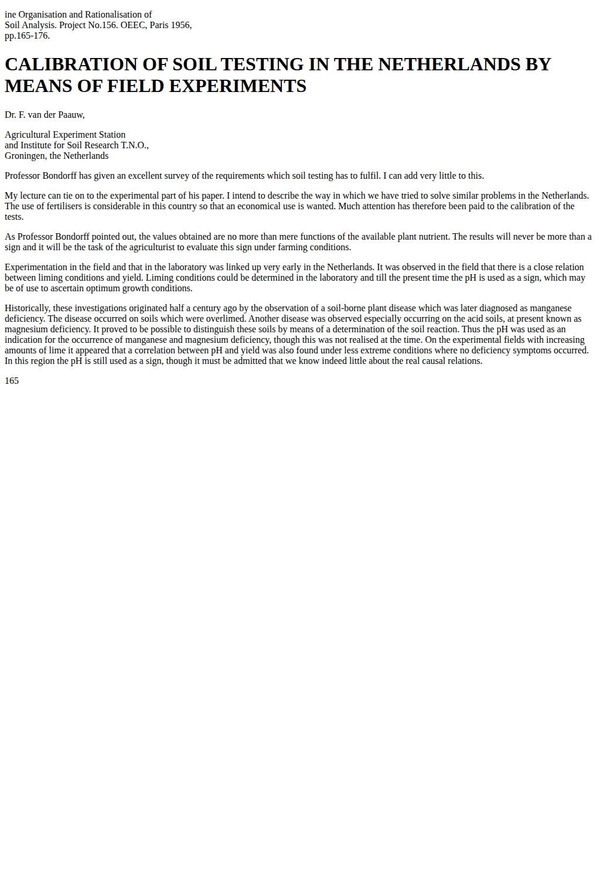ine Organisation and Rationalisation of
Soil Analysis. Project No.156. OEEC, Paris 1956,
pp.165-176.
CALIBRATION OF SOIL TESTING IN THE NETHERLANDS BY MEANS OF FIELD EXPERIMENTS
Dr. F. van der Paauw,
Agricultural Experiment Station
and Institute for Soil Research T.N.O.,
Groningen, the Netherlands
Professor Bondorff has given an excellent survey of the requirements which soil testing has to fulfil. I can add very little to this.
My lecture can tie on to the experimental part of his paper. I intend to describe the way in which we have tried to solve similar problems in the Netherlands. The use of fertilisers is considerable in this country so that an economical use is wanted. Much attention has therefore been paid to the calibration of the tests.
As Professor Bondorff pointed out, the values obtained are no more than mere functions of the available plant nutrient. The results will never be more than a sign and it will be the task of the agriculturist to evaluate this sign under farming conditions.
Experimentation in the field and that in the laboratory was linked up very early in the Netherlands. It was observed in the field that there is a close relation between liming conditions and yield. Liming conditions could be determined in the laboratory and till the present time the pH is used as a sign, which may be of use to ascertain optimum growth conditions.
Historically, these investigations originated half a century ago by the observation of a soil-borne plant disease which was later diagnosed as manganese deficiency. The disease occurred on soils which were overlimed. Another disease was observed especially occurring on the acid soils, at present known as magnesium deficiency. It proved to be possible to distinguish these soils by means of a determination of the soil reaction. Thus the pH was used as an indication for the occurrence of manganese and magnesium deficiency, though this was not realised at the time. On the experimental fields with increasing amounts of lime it appeared that a correlation between pH and yield was also found under less extreme conditions where no deficiency symptoms occurred. In this region the pH is still used as a sign, though it must be admitted that we know indeed little about the real causal relations.
165